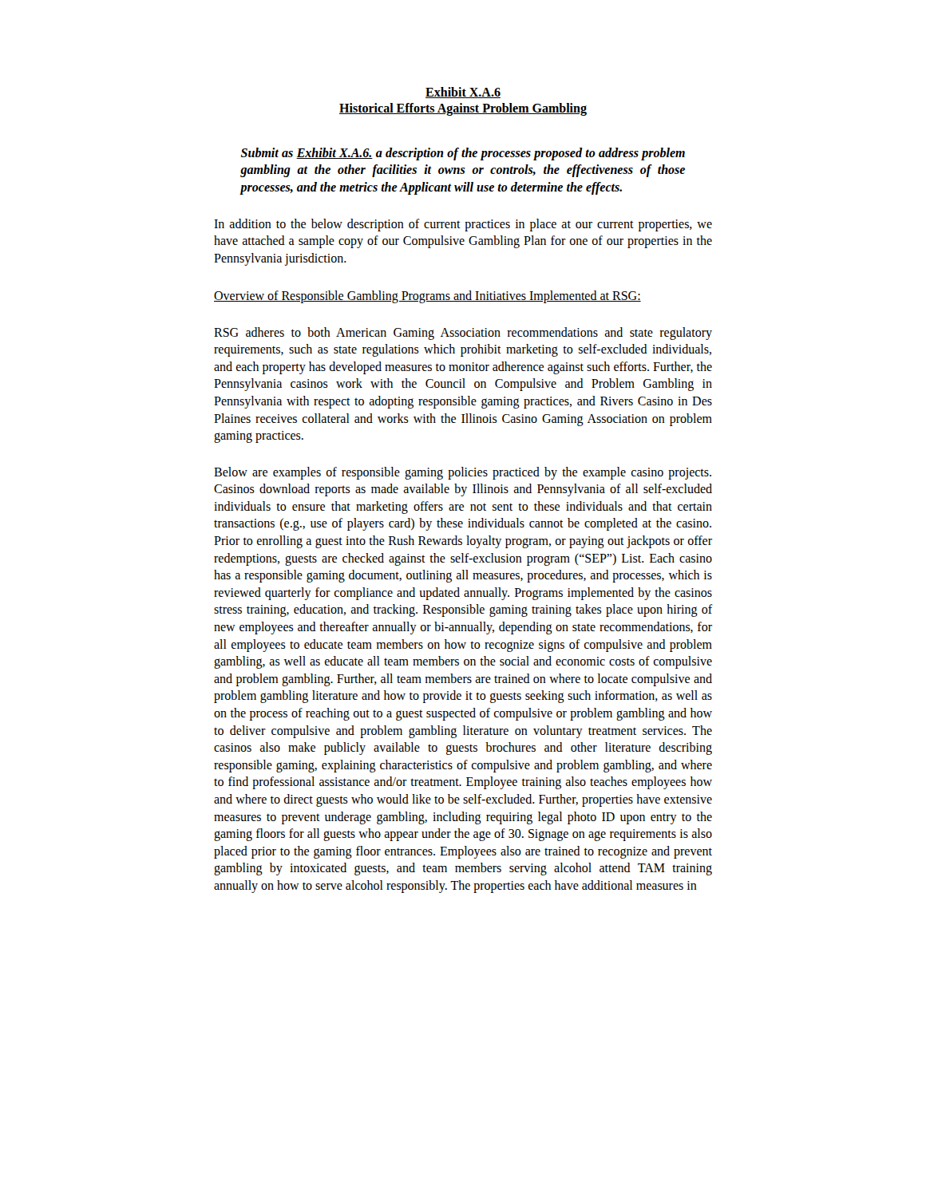Exhibit X.A.6 Historical Efforts Against Problem Gambling
Submit as Exhibit X.A.6. a description of the processes proposed to address problem gambling at the other facilities it owns or controls, the effectiveness of those processes, and the metrics the Applicant will use to determine the effects.
In addition to the below description of current practices in place at our current properties, we have attached a sample copy of our Compulsive Gambling Plan for one of our properties in the Pennsylvania jurisdiction.
Overview of Responsible Gambling Programs and Initiatives Implemented at RSG:
RSG adheres to both American Gaming Association recommendations and state regulatory requirements, such as state regulations which prohibit marketing to self-excluded individuals, and each property has developed measures to monitor adherence against such efforts. Further, the Pennsylvania casinos work with the Council on Compulsive and Problem Gambling in Pennsylvania with respect to adopting responsible gaming practices, and Rivers Casino in Des Plaines receives collateral and works with the Illinois Casino Gaming Association on problem gaming practices.
Below are examples of responsible gaming policies practiced by the example casino projects. Casinos download reports as made available by Illinois and Pennsylvania of all self-excluded individuals to ensure that marketing offers are not sent to these individuals and that certain transactions (e.g., use of players card) by these individuals cannot be completed at the casino. Prior to enrolling a guest into the Rush Rewards loyalty program, or paying out jackpots or offer redemptions, guests are checked against the self-exclusion program (“SEP”) List. Each casino has a responsible gaming document, outlining all measures, procedures, and processes, which is reviewed quarterly for compliance and updated annually. Programs implemented by the casinos stress training, education, and tracking. Responsible gaming training takes place upon hiring of new employees and thereafter annually or bi-annually, depending on state recommendations, for all employees to educate team members on how to recognize signs of compulsive and problem gambling, as well as educate all team members on the social and economic costs of compulsive and problem gambling. Further, all team members are trained on where to locate compulsive and problem gambling literature and how to provide it to guests seeking such information, as well as on the process of reaching out to a guest suspected of compulsive or problem gambling and how to deliver compulsive and problem gambling literature on voluntary treatment services. The casinos also make publicly available to guests brochures and other literature describing responsible gaming, explaining characteristics of compulsive and problem gambling, and where to find professional assistance and/or treatment. Employee training also teaches employees how and where to direct guests who would like to be self-excluded. Further, properties have extensive measures to prevent underage gambling, including requiring legal photo ID upon entry to the gaming floors for all guests who appear under the age of 30. Signage on age requirements is also placed prior to the gaming floor entrances. Employees also are trained to recognize and prevent gambling by intoxicated guests, and team members serving alcohol attend TAM training annually on how to serve alcohol responsibly. The properties each have additional measures in